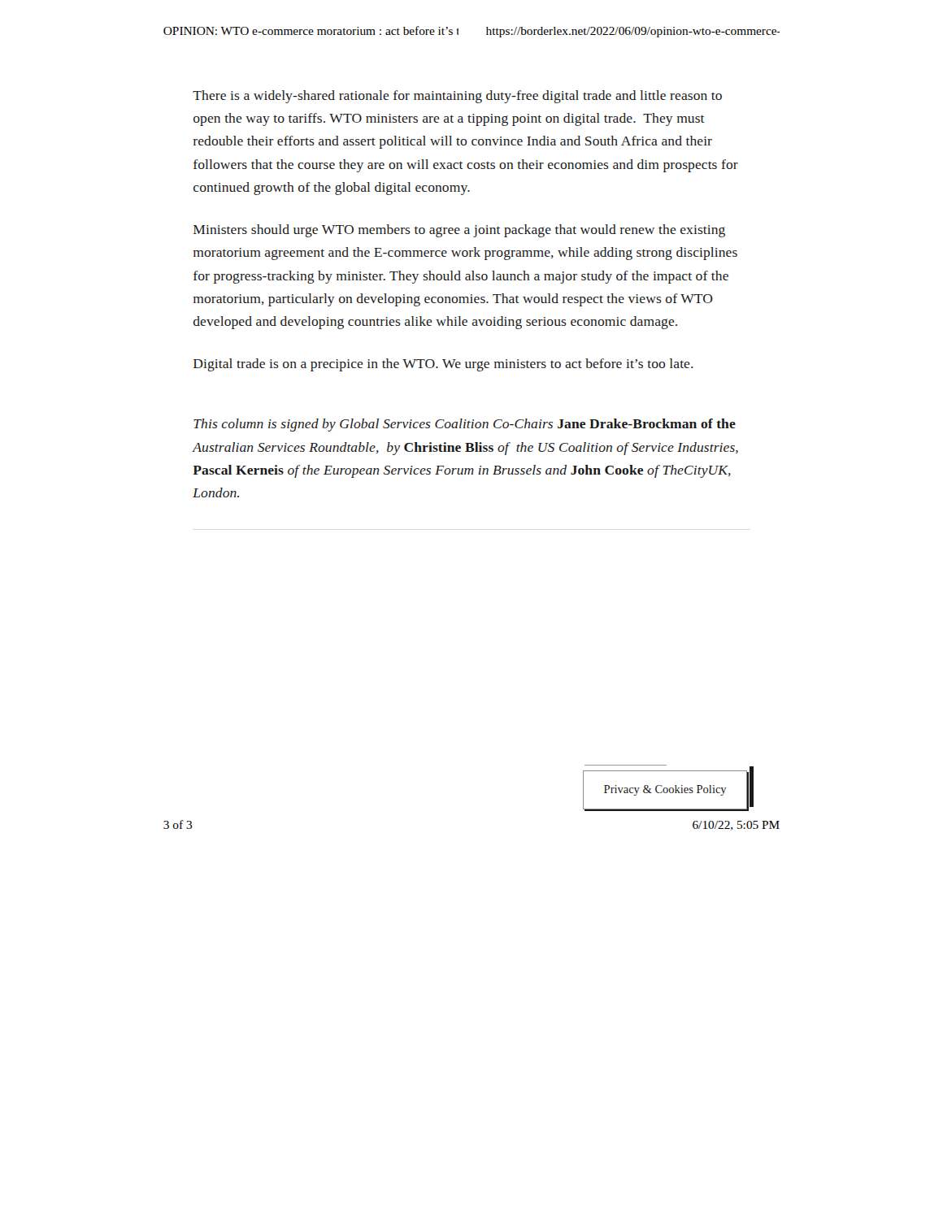OPINION: WTO e-commerce moratorium : act before it’s too late - Bord…
https://borderlex.net/2022/06/09/opinion-wto-e-commerce-moratorium-a…
There is a widely-shared rationale for maintaining duty-free digital trade and little reason to open the way to tariffs. WTO ministers are at a tipping point on digital trade. They must redouble their efforts and assert political will to convince India and South Africa and their followers that the course they are on will exact costs on their economies and dim prospects for continued growth of the global digital economy.
Ministers should urge WTO members to agree a joint package that would renew the existing moratorium agreement and the E-commerce work programme, while adding strong disciplines for progress-tracking by minister. They should also launch a major study of the impact of the moratorium, particularly on developing economies. That would respect the views of WTO developed and developing countries alike while avoiding serious economic damage.
Digital trade is on a precipice in the WTO. We urge ministers to act before it’s too late.
This column is signed by Global Services Coalition Co-Chairs Jane Drake-Brockman of the Australian Services Roundtable, by Christine Bliss of the US Coalition of Service Industries, Pascal Kerneis of the European Services Forum in Brussels and John Cooke of TheCityUK, London.
Privacy & Cookies Policy
3 of 3
6/10/22, 5:05 PM